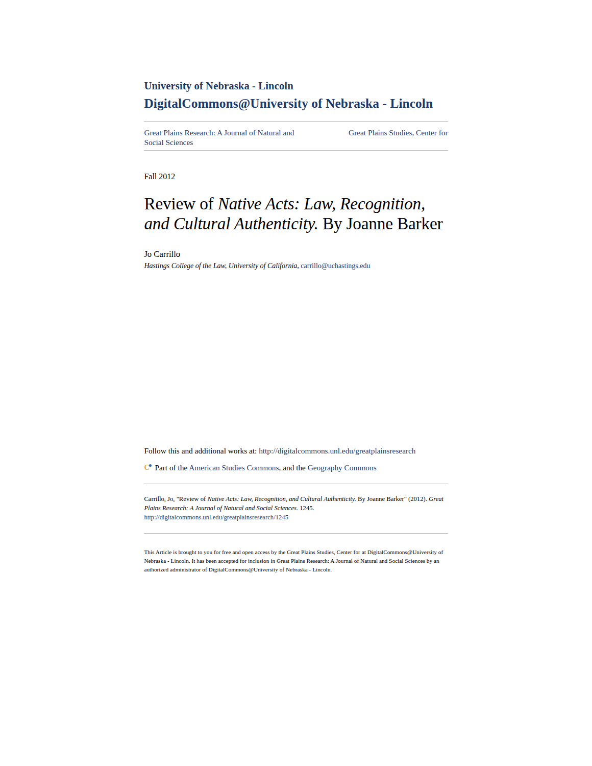University of Nebraska - Lincoln
DigitalCommons@University of Nebraska - Lincoln
Great Plains Research: A Journal of Natural and
Social Sciences
Great Plains Studies, Center for
Fall 2012
Review of Native Acts: Law, Recognition, and Cultural Authenticity. By Joanne Barker
Jo Carrillo
Hastings College of the Law, University of California, carrillo@uchastings.edu
Follow this and additional works at: http://digitalcommons.unl.edu/greatplainsresearch
C Part of the American Studies Commons, and the Geography Commons
Carrillo, Jo, "Review of Native Acts: Law, Recognition, and Cultural Authenticity. By Joanne Barker" (2012). Great Plains Research: A Journal of Natural and Social Sciences. 1245.
http://digitalcommons.unl.edu/greatplainsresearch/1245
This Article is brought to you for free and open access by the Great Plains Studies, Center for at DigitalCommons@University of Nebraska - Lincoln. It has been accepted for inclusion in Great Plains Research: A Journal of Natural and Social Sciences by an authorized administrator of DigitalCommons@University of Nebraska - Lincoln.